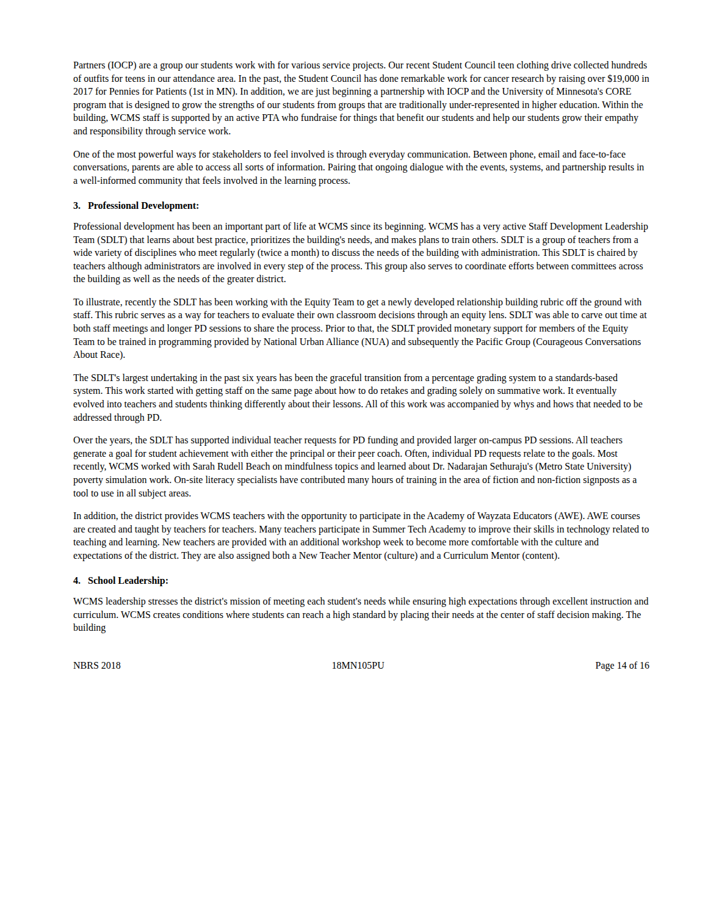Partners (IOCP) are a group our students work with for various service projects. Our recent Student Council teen clothing drive collected hundreds of outfits for teens in our attendance area. In the past, the Student Council has done remarkable work for cancer research by raising over $19,000 in 2017 for Pennies for Patients (1st in MN). In addition, we are just beginning a partnership with IOCP and the University of Minnesota's CORE program that is designed to grow the strengths of our students from groups that are traditionally under-represented in higher education. Within the building, WCMS staff is supported by an active PTA who fundraise for things that benefit our students and help our students grow their empathy and responsibility through service work.
One of the most powerful ways for stakeholders to feel involved is through everyday communication. Between phone, email and face-to-face conversations, parents are able to access all sorts of information. Pairing that ongoing dialogue with the events, systems, and partnership results in a well-informed community that feels involved in the learning process.
3. Professional Development:
Professional development has been an important part of life at WCMS since its beginning. WCMS has a very active Staff Development Leadership Team (SDLT) that learns about best practice, prioritizes the building's needs, and makes plans to train others. SDLT is a group of teachers from a wide variety of disciplines who meet regularly (twice a month) to discuss the needs of the building with administration. This SDLT is chaired by teachers although administrators are involved in every step of the process. This group also serves to coordinate efforts between committees across the building as well as the needs of the greater district.
To illustrate, recently the SDLT has been working with the Equity Team to get a newly developed relationship building rubric off the ground with staff. This rubric serves as a way for teachers to evaluate their own classroom decisions through an equity lens. SDLT was able to carve out time at both staff meetings and longer PD sessions to share the process. Prior to that, the SDLT provided monetary support for members of the Equity Team to be trained in programming provided by National Urban Alliance (NUA) and subsequently the Pacific Group (Courageous Conversations About Race).
The SDLT's largest undertaking in the past six years has been the graceful transition from a percentage grading system to a standards-based system. This work started with getting staff on the same page about how to do retakes and grading solely on summative work. It eventually evolved into teachers and students thinking differently about their lessons. All of this work was accompanied by whys and hows that needed to be addressed through PD.
Over the years, the SDLT has supported individual teacher requests for PD funding and provided larger on-campus PD sessions. All teachers generate a goal for student achievement with either the principal or their peer coach. Often, individual PD requests relate to the goals. Most recently, WCMS worked with Sarah Rudell Beach on mindfulness topics and learned about Dr. Nadarajan Sethuraju's (Metro State University) poverty simulation work. On-site literacy specialists have contributed many hours of training in the area of fiction and non-fiction signposts as a tool to use in all subject areas.
In addition, the district provides WCMS teachers with the opportunity to participate in the Academy of Wayzata Educators (AWE). AWE courses are created and taught by teachers for teachers. Many teachers participate in Summer Tech Academy to improve their skills in technology related to teaching and learning. New teachers are provided with an additional workshop week to become more comfortable with the culture and expectations of the district. They are also assigned both a New Teacher Mentor (culture) and a Curriculum Mentor (content).
4. School Leadership:
WCMS leadership stresses the district's mission of meeting each student's needs while ensuring high expectations through excellent instruction and curriculum. WCMS creates conditions where students can reach a high standard by placing their needs at the center of staff decision making. The building
NBRS 2018 18MN105PU Page 14 of 16